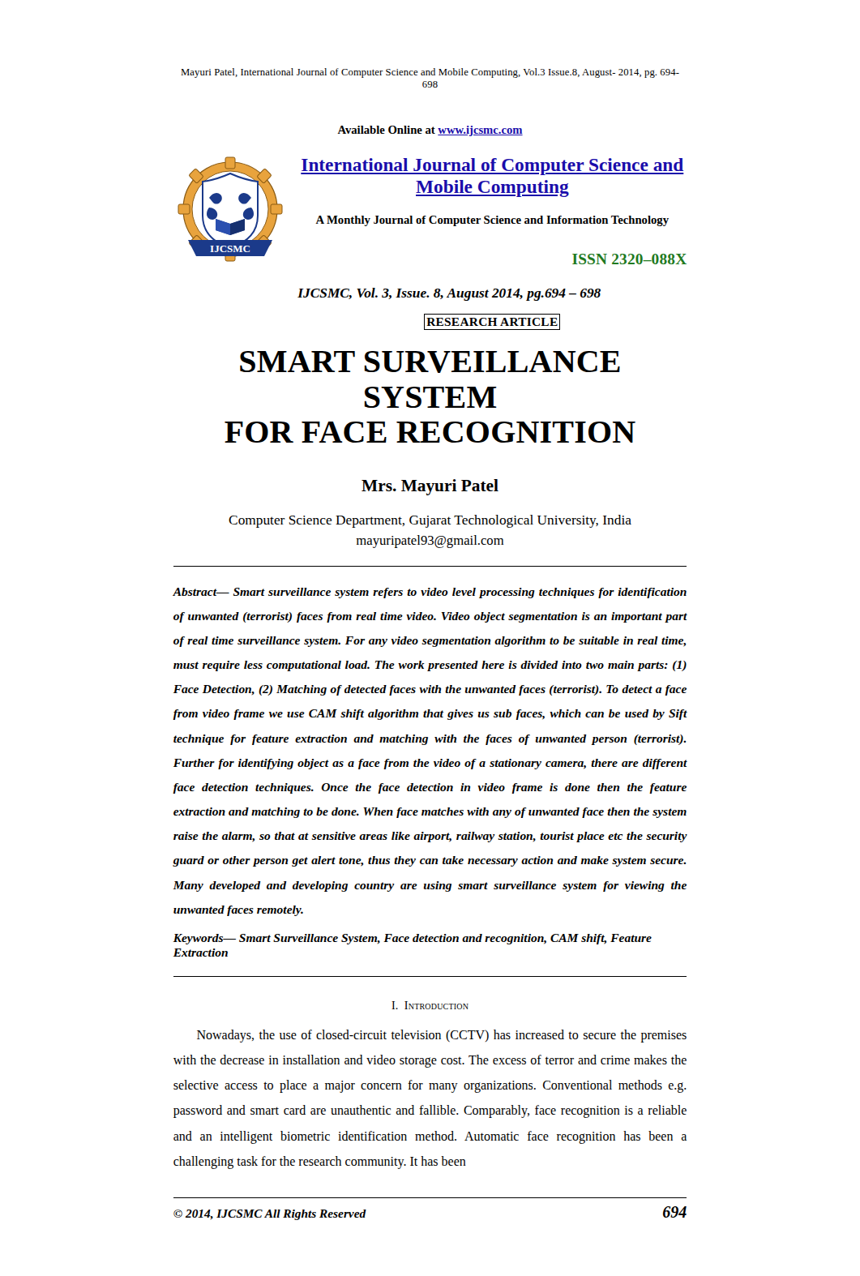Mayuri Patel, International Journal of Computer Science and Mobile Computing, Vol.3 Issue.8, August- 2014, pg. 694-698
Available Online at www.ijcsmc.com
IJCSMC
International Journal of Computer Science and Mobile Computing
A Monthly Journal of Computer Science and Information Technology
ISSN 2320–088X
IJCSMC, Vol. 3, Issue. 8, August 2014, pg.694 – 698
RESEARCH ARTICLE
SMART SURVEILLANCE SYSTEM
FOR FACE RECOGNITION
Mrs. Mayuri Patel
Computer Science Department, Gujarat Technological University, India
mayuripatel93@gmail.com
Abstract— Smart surveillance system refers to video level processing techniques for identification of unwanted (terrorist) faces from real time video. Video object segmentation is an important part of real time surveillance system. For any video segmentation algorithm to be suitable in real time, must require less computational load. The work presented here is divided into two main parts: (1) Face Detection, (2) Matching of detected faces with the unwanted faces (terrorist). To detect a face from video frame we use CAM shift algorithm that gives us sub faces, which can be used by Sift technique for feature extraction and matching with the faces of unwanted person (terrorist). Further for identifying object as a face from the video of a stationary camera, there are different face detection techniques. Once the face detection in video frame is done then the feature extraction and matching to be done. When face matches with any of unwanted face then the system raise the alarm, so that at sensitive areas like airport, railway station, tourist place etc the security guard or other person get alert tone, thus they can take necessary action and make system secure. Many developed and developing country are using smart surveillance system for viewing the unwanted faces remotely.
Keywords— Smart Surveillance System, Face detection and recognition, CAM shift, Feature Extraction
I. Introduction
Nowadays, the use of closed-circuit television (CCTV) has increased to secure the premises with the decrease in installation and video storage cost. The excess of terror and crime makes the selective access to place a major concern for many organizations. Conventional methods e.g. password and smart card are unauthentic and fallible. Comparably, face recognition is a reliable and an intelligent biometric identification method. Automatic face recognition has been a challenging task for the research community. It has been
© 2014, IJCSMC All Rights Reserved
694